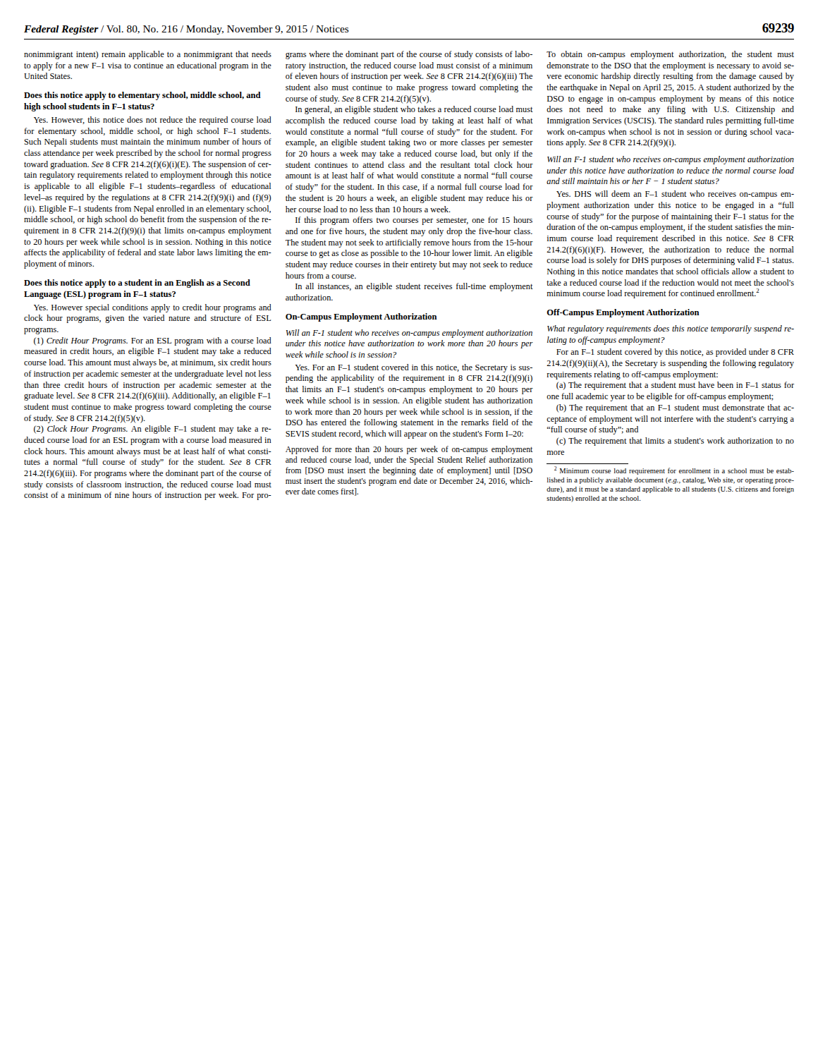Federal Register / Vol. 80, No. 216 / Monday, November 9, 2015 / Notices
69239
nonimmigrant intent) remain applicable to a nonimmigrant that needs to apply for a new F–1 visa to continue an educational program in the United States.
Does this notice apply to elementary school, middle school, and high school students in F–1 status?
Yes. However, this notice does not reduce the required course load for elementary school, middle school, or high school F–1 students. Such Nepali students must maintain the minimum number of hours of class attendance per week prescribed by the school for normal progress toward graduation. See 8 CFR 214.2(f)(6)(i)(E). The suspension of certain regulatory requirements related to employment through this notice is applicable to all eligible F–1 students–regardless of educational level–as required by the regulations at 8 CFR 214.2(f)(9)(i) and (f)(9)(ii). Eligible F–1 students from Nepal enrolled in an elementary school, middle school, or high school do benefit from the suspension of the requirement in 8 CFR 214.2(f)(9)(i) that limits on-campus employment to 20 hours per week while school is in session. Nothing in this notice affects the applicability of federal and state labor laws limiting the employment of minors.
Does this notice apply to a student in an English as a Second Language (ESL) program in F–1 status?
Yes. However special conditions apply to credit hour programs and clock hour programs, given the varied nature and structure of ESL programs.
(1) Credit Hour Programs. For an ESL program with a course load measured in credit hours, an eligible F–1 student may take a reduced course load. This amount must always be, at minimum, six credit hours of instruction per academic semester at the undergraduate level not less than three credit hours of instruction per academic semester at the graduate level. See 8 CFR 214.2(f)(6)(iii). Additionally, an eligible F–1 student must continue to make progress toward completing the course of study. See 8 CFR 214.2(f)(5)(v).
(2) Clock Hour Programs. An eligible F–1 student may take a reduced course load for an ESL program with a course load measured in clock hours. This amount always must be at least half of what constitutes a normal “full course of study” for the student. See 8 CFR 214.2(f)(6)(iii). For programs where the dominant part of the course of study consists of classroom instruction, the reduced course load must consist of a minimum of nine hours of instruction per week. For programs where the dominant part of the course of study consists of laboratory instruction, the reduced course load must consist of a minimum of eleven hours of instruction per week. See 8 CFR 214.2(f)(6)(iii) The student also must continue to make progress toward completing the course of study. See 8 CFR 214.2(f)(5)(v).
In general, an eligible student who takes a reduced course load must accomplish the reduced course load by taking at least half of what would constitute a normal “full course of study” for the student. For example, an eligible student taking two or more classes per semester for 20 hours a week may take a reduced course load, but only if the student continues to attend class and the resultant total clock hour amount is at least half of what would constitute a normal “full course of study” for the student. In this case, if a normal full course load for the student is 20 hours a week, an eligible student may reduce his or her course load to no less than 10 hours a week.
If this program offers two courses per semester, one for 15 hours and one for five hours, the student may only drop the five-hour class. The student may not seek to artificially remove hours from the 15-hour course to get as close as possible to the 10-hour lower limit. An eligible student may reduce courses in their entirety but may not seek to reduce hours from a course.
In all instances, an eligible student receives full-time employment authorization.
On-Campus Employment Authorization
Will an F-1 student who receives on-campus employment authorization under this notice have authorization to work more than 20 hours per week while school is in session?
Yes. For an F–1 student covered in this notice, the Secretary is suspending the applicability of the requirement in 8 CFR 214.2(f)(9)(i) that limits an F–1 student's on-campus employment to 20 hours per week while school is in session. An eligible student has authorization to work more than 20 hours per week while school is in session, if the DSO has entered the following statement in the remarks field of the SEVIS student record, which will appear on the student's Form I–20:
Approved for more than 20 hours per week of on-campus employment and reduced course load, under the Special Student Relief authorization from [DSO must insert the beginning date of employment] until [DSO must insert the student's program end date or December 24, 2016, whichever date comes first].
To obtain on-campus employment authorization, the student must demonstrate to the DSO that the employment is necessary to avoid severe economic hardship directly resulting from the damage caused by the earthquake in Nepal on April 25, 2015. A student authorized by the DSO to engage in on-campus employment by means of this notice does not need to make any filing with U.S. Citizenship and Immigration Services (USCIS). The standard rules permitting full-time work on-campus when school is not in session or during school vacations apply. See 8 CFR 214.2(f)(9)(i).
Will an F-1 student who receives on-campus employment authorization under this notice have authorization to reduce the normal course load and still maintain his or her F − 1 student status?
Yes. DHS will deem an F–1 student who receives on-campus employment authorization under this notice to be engaged in a “full course of study” for the purpose of maintaining their F–1 status for the duration of the on-campus employment, if the student satisfies the minimum course load requirement described in this notice. See 8 CFR 214.2(f)(6)(i)(F). However, the authorization to reduce the normal course load is solely for DHS purposes of determining valid F–1 status. Nothing in this notice mandates that school officials allow a student to take a reduced course load if the reduction would not meet the school's minimum course load requirement for continued enrollment.2
Off-Campus Employment Authorization
What regulatory requirements does this notice temporarily suspend relating to off-campus employment?
For an F–1 student covered by this notice, as provided under 8 CFR 214.2(f)(9)(ii)(A), the Secretary is suspending the following regulatory requirements relating to off-campus employment:
(a) The requirement that a student must have been in F–1 status for one full academic year to be eligible for off-campus employment;
(b) The requirement that an F–1 student must demonstrate that acceptance of employment will not interfere with the student's carrying a “full course of study”; and
(c) The requirement that limits a student's work authorization to no more
2 Minimum course load requirement for enrollment in a school must be established in a publicly available document (e.g., catalog, Web site, or operating procedure), and it must be a standard applicable to all students (U.S. citizens and foreign students) enrolled at the school.